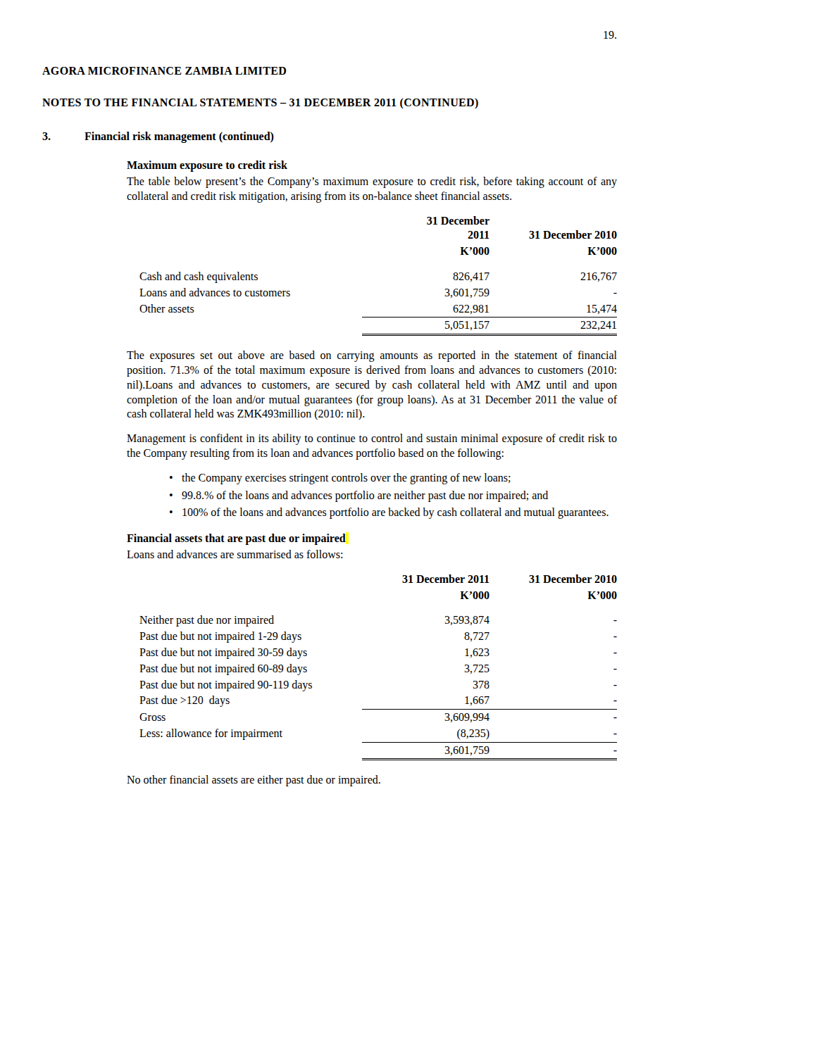19.
AGORA MICROFINANCE ZAMBIA LIMITED
NOTES TO THE FINANCIAL STATEMENTS – 31 DECEMBER 2011 (CONTINUED)
3.
Financial risk management (continued)
Maximum exposure to credit risk
The table below present’s the Company’s maximum exposure to credit risk, before taking account of any collateral and credit risk mitigation, arising from its on-balance sheet financial assets.
| | 31 December 2011 | 31 December 2010 |
| --- | --- | --- |
| | K’000 | K’000 |
| Cash and cash equivalents | 826,417 | 216,767 |
| Loans and advances to customers | 3,601,759 | - |
| Other assets | 622,981 | 15,474 |
| | 5,051,157 | 232,241 |
The exposures set out above are based on carrying amounts as reported in the statement of financial position. 71.3% of the total maximum exposure is derived from loans and advances to customers (2010: nil).Loans and advances to customers, are secured by cash collateral held with AMZ until and upon completion of the loan and/or mutual guarantees (for group loans). As at 31 December 2011 the value of cash collateral held was ZMK493million (2010: nil).
Management is confident in its ability to continue to control and sustain minimal exposure of credit risk to the Company resulting from its loan and advances portfolio based on the following:
the Company exercises stringent controls over the granting of new loans;
99.8.% of the loans and advances portfolio are neither past due nor impaired; and
100% of the loans and advances portfolio are backed by cash collateral and mutual guarantees.
Financial assets that are past due or impaired
Loans and advances are summarised as follows:
| | 31 December 2011 | 31 December 2010 |
| --- | --- | --- |
| | K’000 | K’000 |
| Neither past due nor impaired | 3,593,874 | - |
| Past due but not impaired 1-29 days | 8,727 | - |
| Past due but not impaired 30-59 days | 1,623 | - |
| Past due but not impaired 60-89 days | 3,725 | - |
| Past due but not impaired 90-119 days | 378 | - |
| Past due >120 days | 1,667 | - |
| Gross | 3,609,994 | - |
| Less: allowance for impairment | (8,235) | - |
| | 3,601,759 | - |
No other financial assets are either past due or impaired.